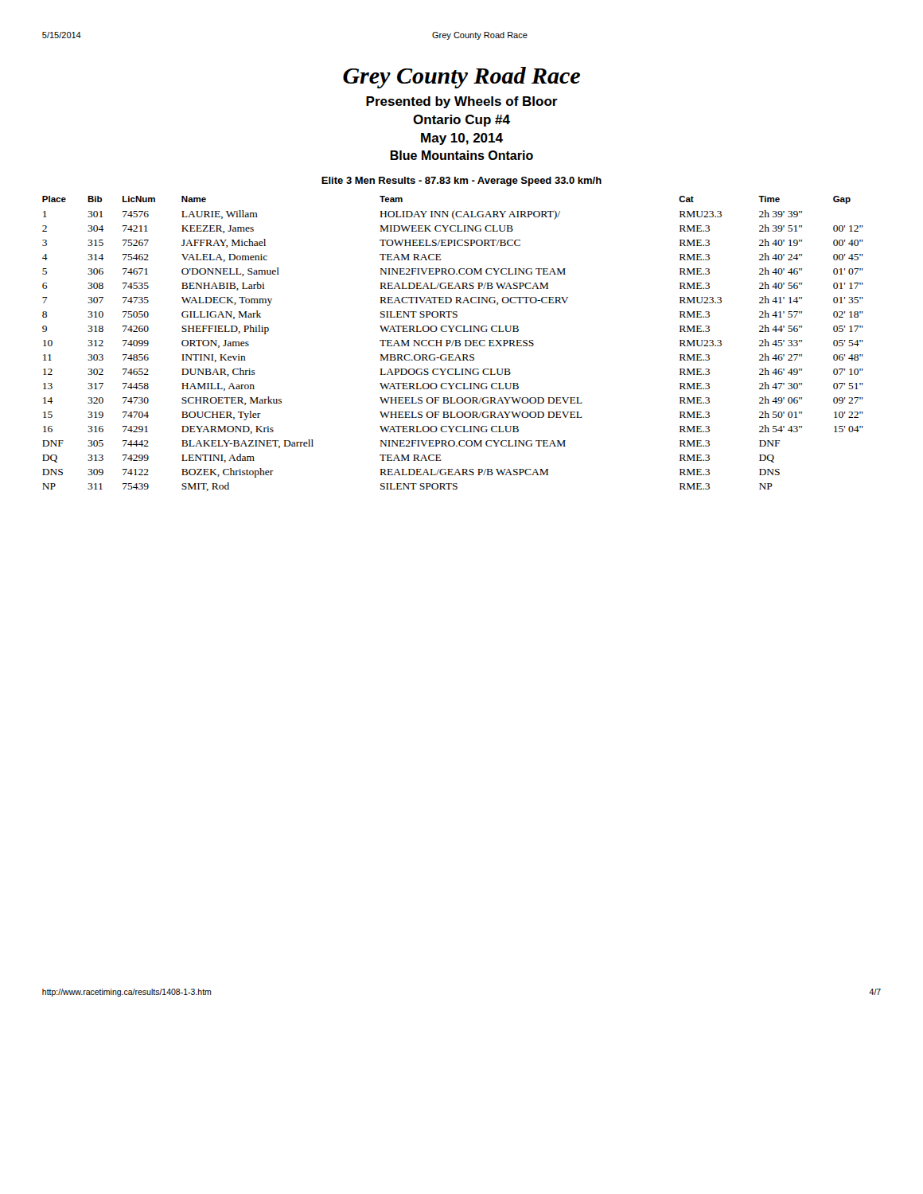5/15/2014
Grey County Road Race
Grey County Road Race
Presented by Wheels of Bloor
Ontario Cup #4
May 10, 2014
Blue Mountains Ontario
Elite 3 Men Results - 87.83 km - Average Speed 33.0 km/h
| Place | Bib | LicNum | Name | Team | Cat | Time | Gap |
| --- | --- | --- | --- | --- | --- | --- | --- |
| 1 | 301 | 74576 | LAURIE, Willam | HOLIDAY INN (CALGARY AIRPORT)/ | RMU23.3 | 2h 39' 39" | |
| 2 | 304 | 74211 | KEEZER, James | MIDWEEK CYCLING CLUB | RME.3 | 2h 39' 51" | 00' 12" |
| 3 | 315 | 75267 | JAFFRAY, Michael | TOWHEELS/EPICSPORT/BCC | RME.3 | 2h 40' 19" | 00' 40" |
| 4 | 314 | 75462 | VALELA, Domenic | TEAM RACE | RME.3 | 2h 40' 24" | 00' 45" |
| 5 | 306 | 74671 | O'DONNELL, Samuel | NINE2FIVEPRO.COM CYCLING TEAM | RME.3 | 2h 40' 46" | 01' 07" |
| 6 | 308 | 74535 | BENHABIB, Larbi | REALDEAL/GEARS P/B WASPCAM | RME.3 | 2h 40' 56" | 01' 17" |
| 7 | 307 | 74735 | WALDECK, Tommy | REACTIVATED RACING, OCTTO-CERV | RMU23.3 | 2h 41' 14" | 01' 35" |
| 8 | 310 | 75050 | GILLIGAN, Mark | SILENT SPORTS | RME.3 | 2h 41' 57" | 02' 18" |
| 9 | 318 | 74260 | SHEFFIELD, Philip | WATERLOO CYCLING CLUB | RME.3 | 2h 44' 56" | 05' 17" |
| 10 | 312 | 74099 | ORTON, James | TEAM NCCH P/B DEC EXPRESS | RMU23.3 | 2h 45' 33" | 05' 54" |
| 11 | 303 | 74856 | INTINI, Kevin | MBRC.ORG-GEARS | RME.3 | 2h 46' 27" | 06' 48" |
| 12 | 302 | 74652 | DUNBAR, Chris | LAPDOGS CYCLING CLUB | RME.3 | 2h 46' 49" | 07' 10" |
| 13 | 317 | 74458 | HAMILL, Aaron | WATERLOO CYCLING CLUB | RME.3 | 2h 47' 30" | 07' 51" |
| 14 | 320 | 74730 | SCHROETER, Markus | WHEELS OF BLOOR/GRAYWOOD DEVEL | RME.3 | 2h 49' 06" | 09' 27" |
| 15 | 319 | 74704 | BOUCHER, Tyler | WHEELS OF BLOOR/GRAYWOOD DEVEL | RME.3 | 2h 50' 01" | 10' 22" |
| 16 | 316 | 74291 | DEYARMOND, Kris | WATERLOO CYCLING CLUB | RME.3 | 2h 54' 43" | 15' 04" |
| DNF | 305 | 74442 | BLAKELY-BAZINET, Darrell | NINE2FIVEPRO.COM CYCLING TEAM | RME.3 | DNF | |
| DQ | 313 | 74299 | LENTINI, Adam | TEAM RACE | RME.3 | DQ | |
| DNS | 309 | 74122 | BOZEK, Christopher | REALDEAL/GEARS P/B WASPCAM | RME.3 | DNS | |
| NP | 311 | 75439 | SMIT, Rod | SILENT SPORTS | RME.3 | NP | |
http://www.racetiming.ca/results/1408-1-3.htm
4/7